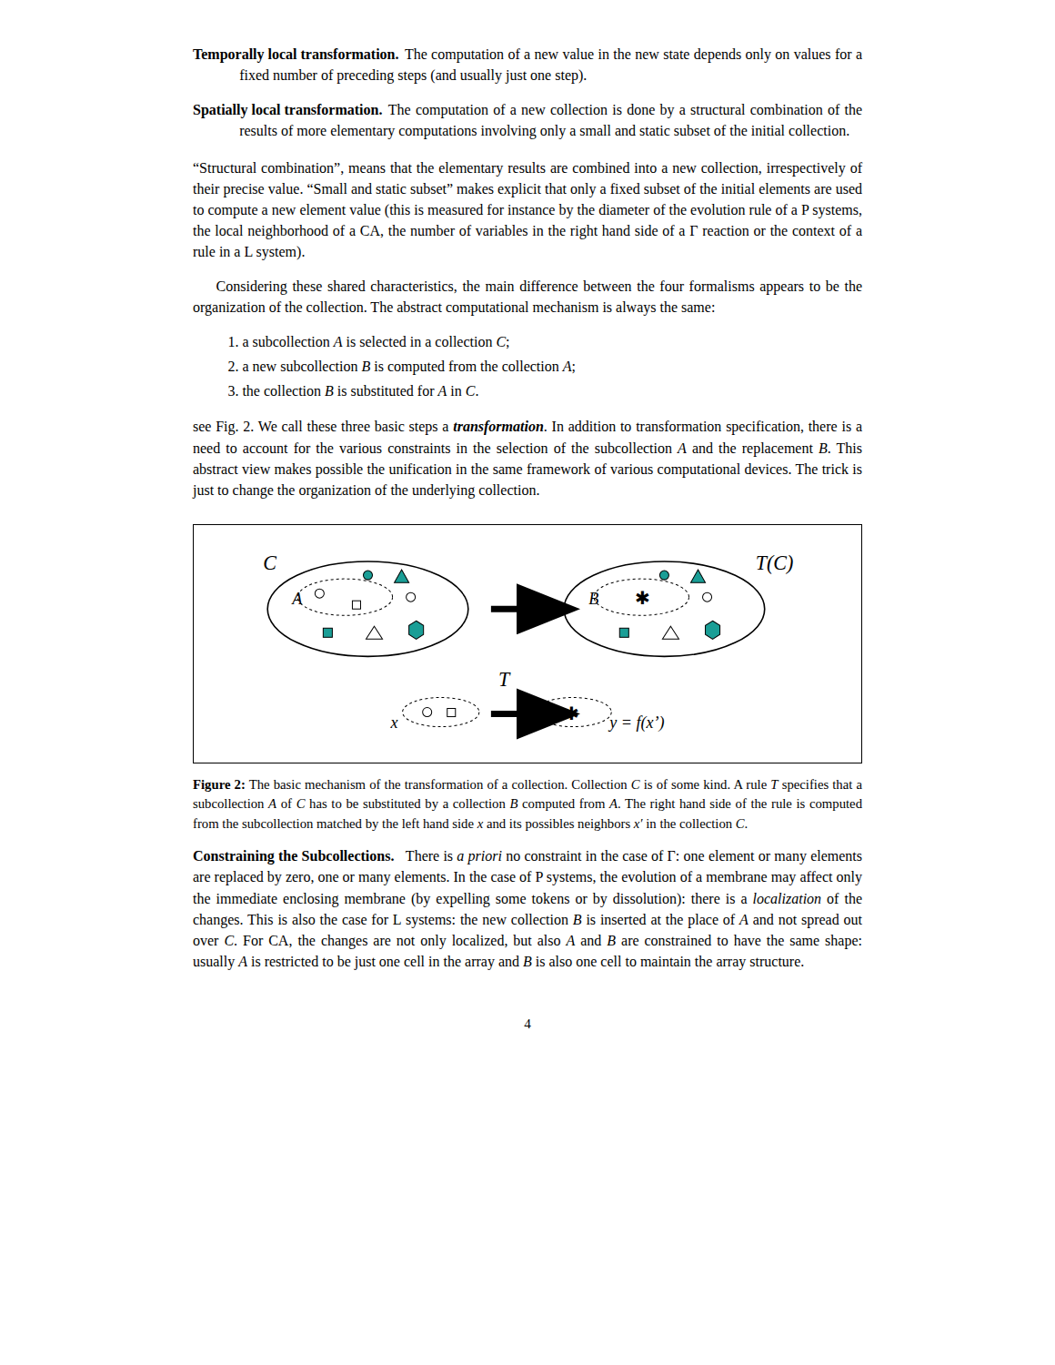Temporally local transformation.
The computation of a new value in the new state depends only on values for a fixed number of preceding steps (and usually just one step).
Spatially local transformation.
The computation of a new collection is done by a structural combination of the results of more elementary computations involving only a small and static subset of the initial collection.
“Structural combination”, means that the elementary results are combined into a new collection, irrespectively of their precise value. “Small and static subset” makes explicit that only a fixed subset of the initial elements are used to compute a new element value (this is measured for instance by the diameter of the evolution rule of a P systems, the local neighborhood of a CA, the number of variables in the right hand side of a Γ reaction or the context of a rule in a L system).
Considering these shared characteristics, the main difference between the four formalisms appears to be the organization of the collection. The abstract computational mechanism is always the same:
a subcollection A is selected in a collection C;
a new subcollection B is computed from the collection A;
the collection B is substituted for A in C.
see Fig. 2. We call these three basic steps a transformation. In addition to transformation specification, there is a need to account for the various constraints in the selection of the subcollection A and the replacement B. This abstract view makes possible the unification in the same framework of various computational devices. The trick is just to change the organization of the underlying collection.
C A T(C) B ✱ T x ✱ y = f(x’)
Figure 2: The basic mechanism of the transformation of a collection. Collection C is of some kind. A rule T specifies that a subcollection A of C has to be substituted by a collection B computed from A. The right hand side of the rule is computed from the subcollection matched by the left hand side x and its possibles neighbors x′ in the collection C.
Constraining the Subcollections. There is a priori no constraint in the case of Γ: one element or many elements are replaced by zero, one or many elements. In the case of P systems, the evolution of a membrane may affect only the immediate enclosing membrane (by expelling some tokens or by dissolution): there is a localization of the changes. This is also the case for L systems: the new collection B is inserted at the place of A and not spread out over C. For CA, the changes are not only localized, but also A and B are constrained to have the same shape: usually A is restricted to be just one cell in the array and B is also one cell to maintain the array structure.
4